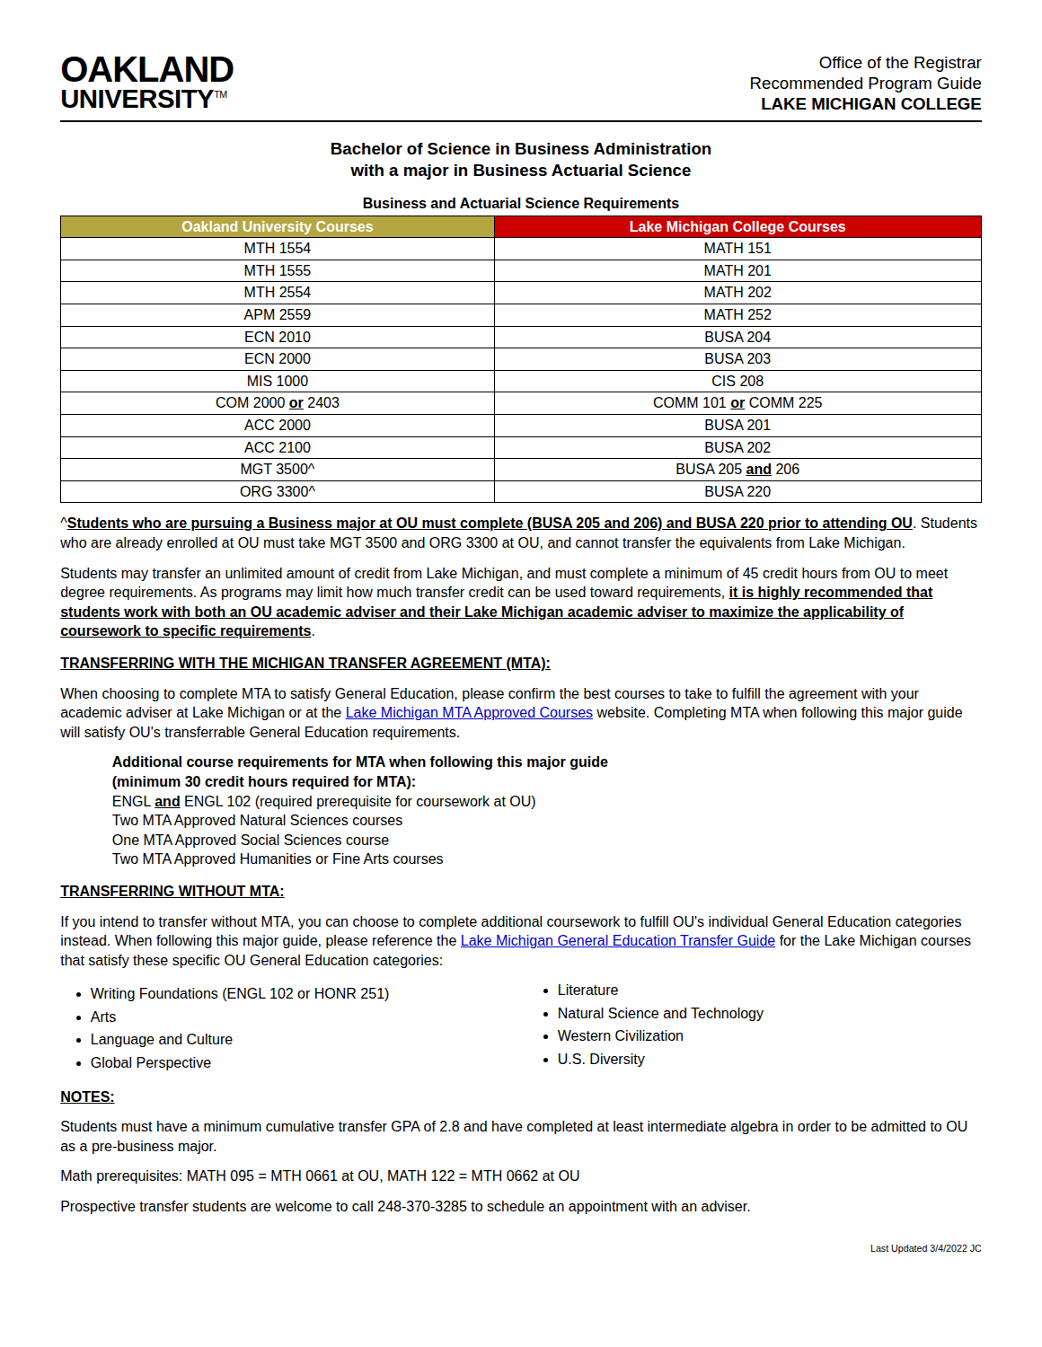OAKLAND
UNIVERSITYTM
Office of the Registrar
Recommended Program Guide
LAKE MICHIGAN COLLEGE
Bachelor of Science in Business Administration
with a major in Business Actuarial Science
Business and Actuarial Science Requirements
| Oakland University Courses | Lake Michigan College Courses |
| --- | --- |
| MTH 1554 | MATH 151 |
| MTH 1555 | MATH 201 |
| MTH 2554 | MATH 202 |
| APM 2559 | MATH 252 |
| ECN 2010 | BUSA 204 |
| ECN 2000 | BUSA 203 |
| MIS 1000 | CIS 208 |
| COM 2000 or 2403 | COMM 101 or COMM 225 |
| ACC 2000 | BUSA 201 |
| ACC 2100 | BUSA 202 |
| MGT 3500^ | BUSA 205 and 206 |
| ORG 3300^ | BUSA 220 |
^Students who are pursuing a Business major at OU must complete (BUSA 205 and 206) and BUSA 220 prior to attending OU. Students who are already enrolled at OU must take MGT 3500 and ORG 3300 at OU, and cannot transfer the equivalents from Lake Michigan.
Students may transfer an unlimited amount of credit from Lake Michigan, and must complete a minimum of 45 credit hours from OU to meet degree requirements. As programs may limit how much transfer credit can be used toward requirements, it is highly recommended that students work with both an OU academic adviser and their Lake Michigan academic adviser to maximize the applicability of coursework to specific requirements.
TRANSFERRING WITH THE MICHIGAN TRANSFER AGREEMENT (MTA):
When choosing to complete MTA to satisfy General Education, please confirm the best courses to take to fulfill the agreement with your academic adviser at Lake Michigan or at the Lake Michigan MTA Approved Courses website. Completing MTA when following this major guide will satisfy OU's transferrable General Education requirements.
Additional course requirements for MTA when following this major guide
(minimum 30 credit hours required for MTA):
ENGL and ENGL 102 (required prerequisite for coursework at OU)
Two MTA Approved Natural Sciences courses
One MTA Approved Social Sciences course
Two MTA Approved Humanities or Fine Arts courses
TRANSFERRING WITHOUT MTA:
If you intend to transfer without MTA, you can choose to complete additional coursework to fulfill OU's individual General Education categories instead. When following this major guide, please reference the Lake Michigan General Education Transfer Guide for the Lake Michigan courses that satisfy these specific OU General Education categories:
Writing Foundations (ENGL 102 or HONR 251)
Arts
Language and Culture
Global Perspective
Literature
Natural Science and Technology
Western Civilization
U.S. Diversity
NOTES:
Students must have a minimum cumulative transfer GPA of 2.8 and have completed at least intermediate algebra in order to be admitted to OU as a pre-business major.
Math prerequisites: MATH 095 = MTH 0661 at OU, MATH 122 = MTH 0662 at OU
Prospective transfer students are welcome to call 248-370-3285 to schedule an appointment with an adviser.
Last Updated 3/4/2022 JC